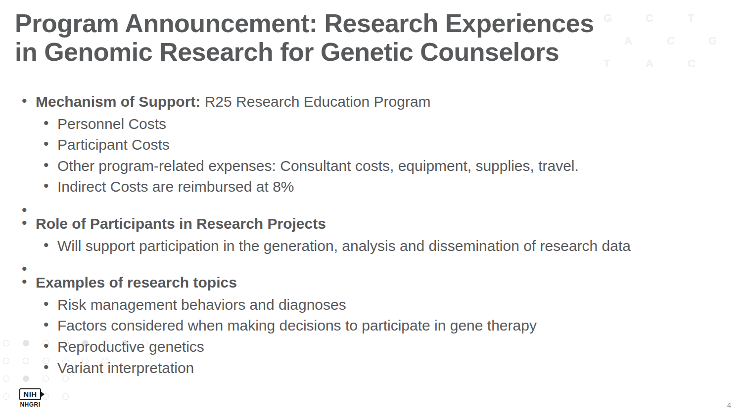G C T A C G T A C
Program Announcement: Research Experiences
in Genomic Research for Genetic Counselors
Mechanism of Support: R25 Research Education Program
Personnel Costs
Participant Costs
Other program-related expenses: Consultant costs, equipment, supplies, travel.
Indirect Costs are reimbursed at 8%
Role of Participants in Research Projects
Will support participation in the generation, analysis and dissemination of research data
Examples of research topics
Risk management behaviors and diagnoses
Factors considered when making decisions to participate in gene therapy
Reproductive genetics
Variant interpretation
NIH
NHGRI
4